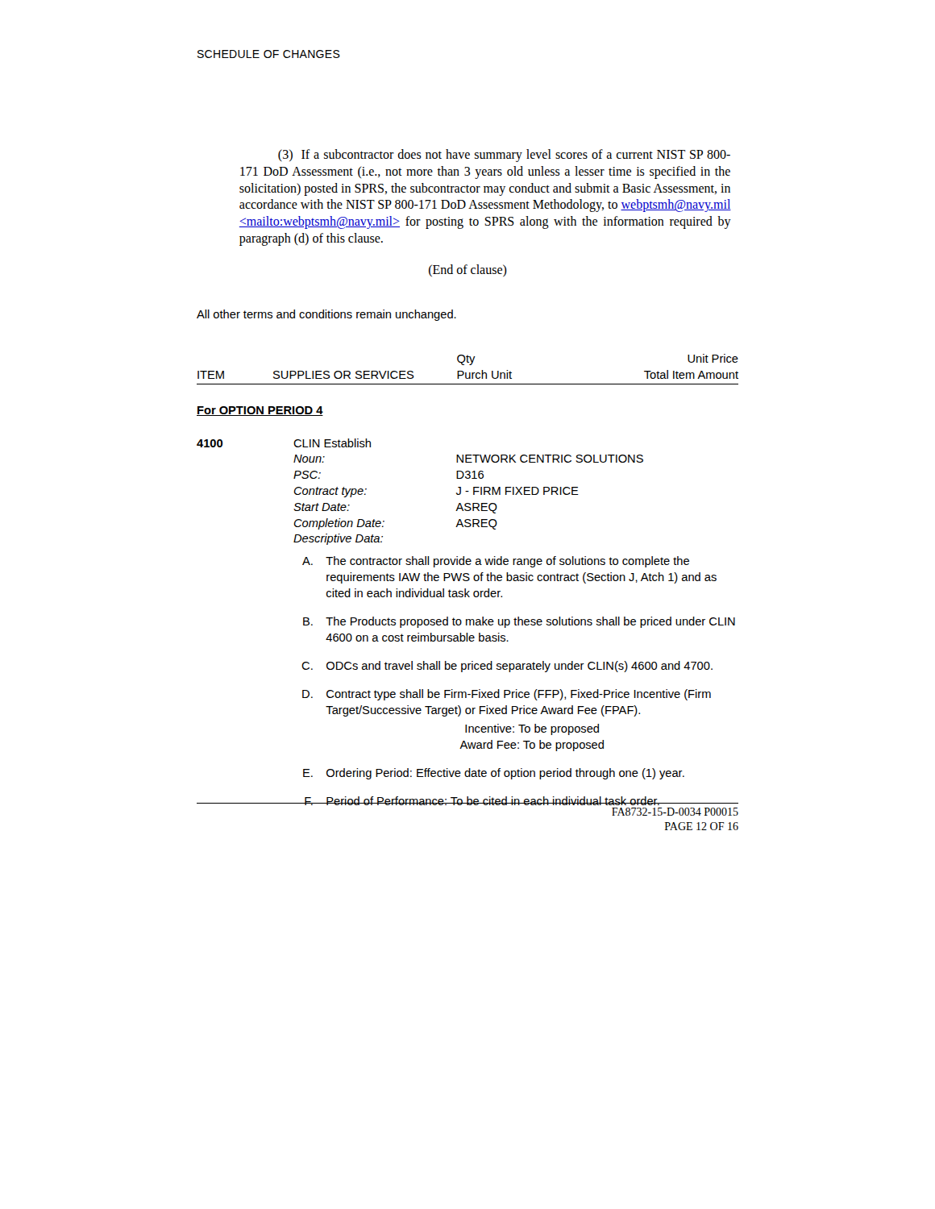SCHEDULE OF CHANGES
(3) If a subcontractor does not have summary level scores of a current NIST SP 800-171 DoD Assessment (i.e., not more than 3 years old unless a lesser time is specified in the solicitation) posted in SPRS, the subcontractor may conduct and submit a Basic Assessment, in accordance with the NIST SP 800-171 DoD Assessment Methodology, to webptsmh@navy.mil <mailto:webptsmh@navy.mil> for posting to SPRS along with the information required by paragraph (d) of this clause.
(End of clause)
All other terms and conditions remain unchanged.
| | | Qty | Unit Price |
| ITEM | SUPPLIES OR SERVICES | Purch Unit | Total Item Amount |
For OPTION PERIOD 4
4100
CLIN Establish
Noun: NETWORK CENTRIC SOLUTIONS
PSC: D316
Contract type: J - FIRM FIXED PRICE
Start Date: ASREQ
Completion Date: ASREQ
Descriptive Data:
The contractor shall provide a wide range of solutions to complete the requirements IAW the PWS of the basic contract (Section J, Atch 1) and as cited in each individual task order.
The Products proposed to make up these solutions shall be priced under CLIN 4600 on a cost reimbursable basis.
ODCs and travel shall be priced separately under CLIN(s) 4600 and 4700.
Contract type shall be Firm-Fixed Price (FFP), Fixed-Price Incentive (Firm Target/Successive Target) or Fixed Price Award Fee (FPAF).
Incentive: To be proposed
Award Fee: To be proposed
Ordering Period: Effective date of option period through one (1) year.
Period of Performance: To be cited in each individual task order.
FA8732-15-D-0034 P00015
PAGE 12 OF 16